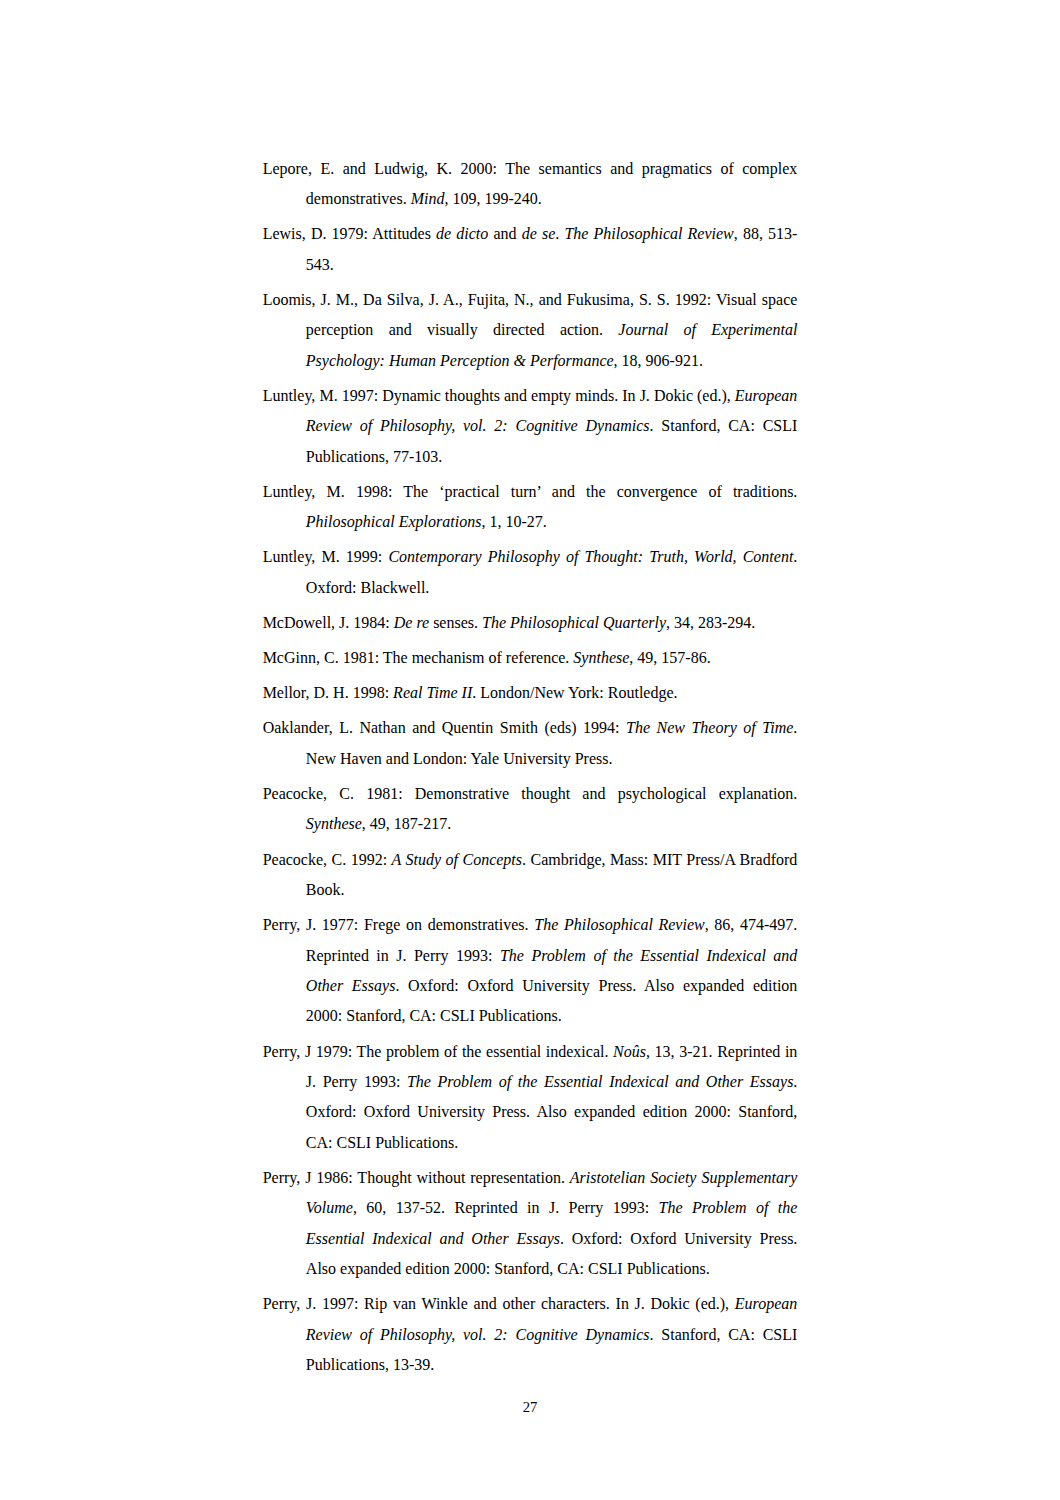Lepore, E. and Ludwig, K. 2000: The semantics and pragmatics of complex demonstratives. Mind, 109, 199-240.
Lewis, D. 1979: Attitudes de dicto and de se. The Philosophical Review, 88, 513-543.
Loomis, J. M., Da Silva, J. A., Fujita, N., and Fukusima, S. S. 1992: Visual space perception and visually directed action. Journal of Experimental Psychology: Human Perception & Performance, 18, 906-921.
Luntley, M. 1997: Dynamic thoughts and empty minds. In J. Dokic (ed.), European Review of Philosophy, vol. 2: Cognitive Dynamics. Stanford, CA: CSLI Publications, 77-103.
Luntley, M. 1998: The ‘practical turn’ and the convergence of traditions. Philosophical Explorations, 1, 10-27.
Luntley, M. 1999: Contemporary Philosophy of Thought: Truth, World, Content. Oxford: Blackwell.
McDowell, J. 1984: De re senses. The Philosophical Quarterly, 34, 283-294.
McGinn, C. 1981: The mechanism of reference. Synthese, 49, 157-86.
Mellor, D. H. 1998: Real Time II. London/New York: Routledge.
Oaklander, L. Nathan and Quentin Smith (eds) 1994: The New Theory of Time. New Haven and London: Yale University Press.
Peacocke, C. 1981: Demonstrative thought and psychological explanation. Synthese, 49, 187-217.
Peacocke, C. 1992: A Study of Concepts. Cambridge, Mass: MIT Press/A Bradford Book.
Perry, J. 1977: Frege on demonstratives. The Philosophical Review, 86, 474-497. Reprinted in J. Perry 1993: The Problem of the Essential Indexical and Other Essays. Oxford: Oxford University Press. Also expanded edition 2000: Stanford, CA: CSLI Publications.
Perry, J 1979: The problem of the essential indexical. Noûs, 13, 3-21. Reprinted in J. Perry 1993: The Problem of the Essential Indexical and Other Essays. Oxford: Oxford University Press. Also expanded edition 2000: Stanford, CA: CSLI Publications.
Perry, J 1986: Thought without representation. Aristotelian Society Supplementary Volume, 60, 137-52. Reprinted in J. Perry 1993: The Problem of the Essential Indexical and Other Essays. Oxford: Oxford University Press. Also expanded edition 2000: Stanford, CA: CSLI Publications.
Perry, J. 1997: Rip van Winkle and other characters. In J. Dokic (ed.), European Review of Philosophy, vol. 2: Cognitive Dynamics. Stanford, CA: CSLI Publications, 13-39.
27